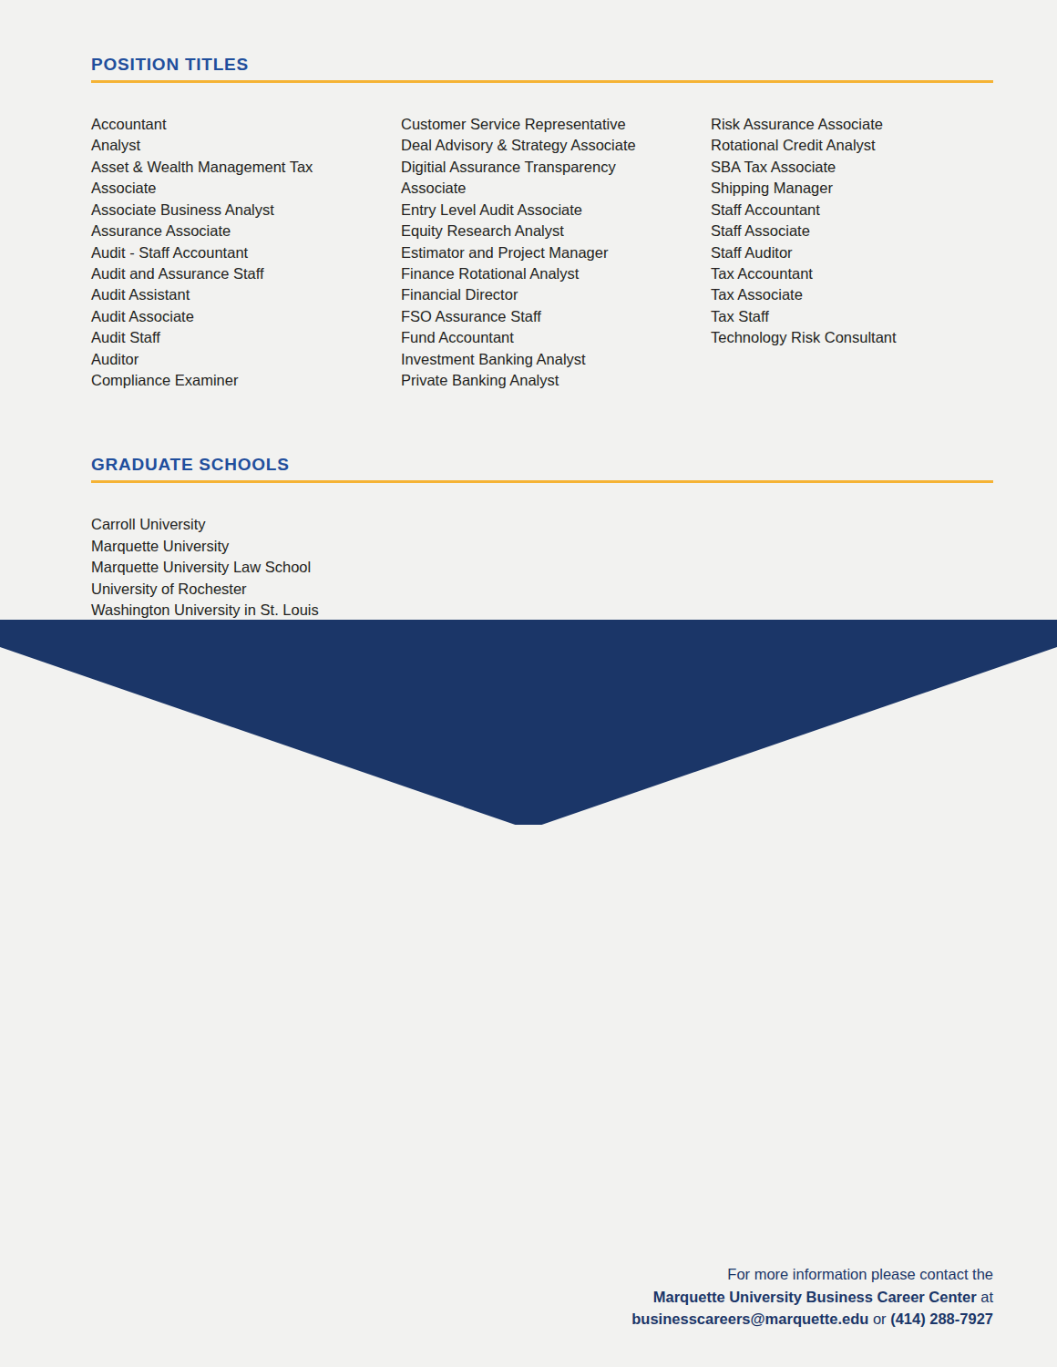Position Titles
Accountant
Analyst
Asset & Wealth Management Tax
Associate
Associate Business Analyst
Assurance Associate
Audit - Staff Accountant
Audit and Assurance Staff
Audit Assistant
Audit Associate
Audit Staff
Auditor
Compliance Examiner
Customer Service Representative
Deal Advisory & Strategy Associate
Digitial Assurance Transparency
Associate
Entry Level Audit Associate
Equity Research Analyst
Estimator and Project Manager
Finance Rotational Analyst
Financial Director
FSO Assurance Staff
Fund Accountant
Investment Banking Analyst
Private Banking Analyst
Risk Assurance Associate
Rotational Credit Analyst
SBA Tax Associate
Shipping Manager
Staff Accountant
Staff Associate
Staff Auditor
Tax Accountant
Tax Associate
Tax Staff
Technology Risk Consultant
Graduate Schools
Carroll University
Marquette University
Marquette University Law School
University of Rochester
Washington University in St. Louis
For more information please contact the
Marquette University Business Career Center at
businesscareers@marquette.edu or (414) 288-7927